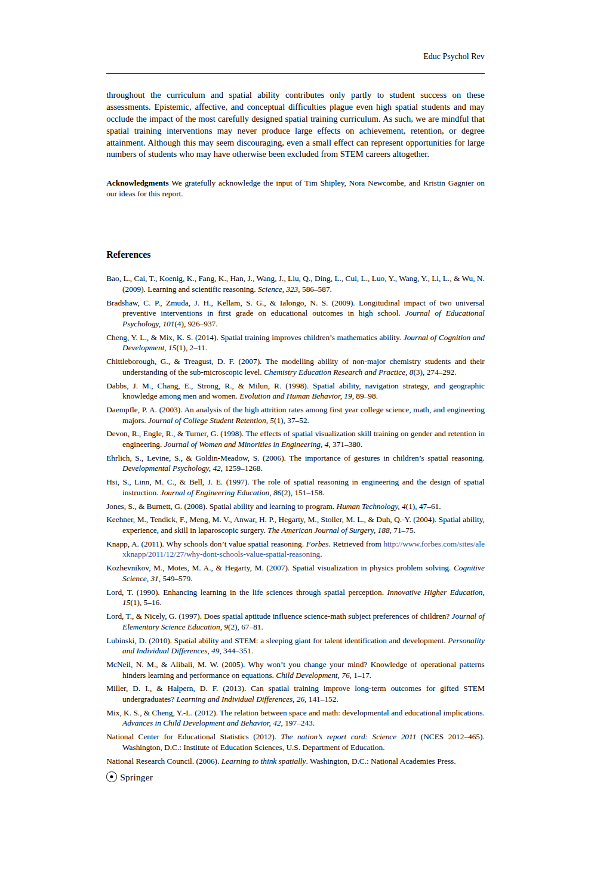Educ Psychol Rev
throughout the curriculum and spatial ability contributes only partly to student success on these assessments. Epistemic, affective, and conceptual difficulties plague even high spatial students and may occlude the impact of the most carefully designed spatial training curriculum. As such, we are mindful that spatial training interventions may never produce large effects on achievement, retention, or degree attainment. Although this may seem discouraging, even a small effect can represent opportunities for large numbers of students who may have otherwise been excluded from STEM careers altogether.
Acknowledgments We gratefully acknowledge the input of Tim Shipley, Nora Newcombe, and Kristin Gagnier on our ideas for this report.
References
Bao, L., Cai, T., Koenig, K., Fang, K., Han, J., Wang, J., Liu, Q., Ding, L., Cui, L., Luo, Y., Wang, Y., Li, L., & Wu, N. (2009). Learning and scientific reasoning. Science, 323, 586–587.
Bradshaw, C. P., Zmuda, J. H., Kellam, S. G., & Ialongo, N. S. (2009). Longitudinal impact of two universal preventive interventions in first grade on educational outcomes in high school. Journal of Educational Psychology, 101(4), 926–937.
Cheng, Y. L., & Mix, K. S. (2014). Spatial training improves children’s mathematics ability. Journal of Cognition and Development, 15(1), 2–11.
Chittleborough, G., & Treagust, D. F. (2007). The modelling ability of non-major chemistry students and their understanding of the sub-microscopic level. Chemistry Education Research and Practice, 8(3), 274–292.
Dabbs, J. M., Chang, E., Strong, R., & Milun, R. (1998). Spatial ability, navigation strategy, and geographic knowledge among men and women. Evolution and Human Behavior, 19, 89–98.
Daempfle, P. A. (2003). An analysis of the high attrition rates among first year college science, math, and engineering majors. Journal of College Student Retention, 5(1), 37–52.
Devon, R., Engle, R., & Turner, G. (1998). The effects of spatial visualization skill training on gender and retention in engineering. Journal of Women and Minorities in Engineering, 4, 371–380.
Ehrlich, S., Levine, S., & Goldin-Meadow, S. (2006). The importance of gestures in children’s spatial reasoning. Developmental Psychology, 42, 1259–1268.
Hsi, S., Linn, M. C., & Bell, J. E. (1997). The role of spatial reasoning in engineering and the design of spatial instruction. Journal of Engineering Education, 86(2), 151–158.
Jones, S., & Burnett, G. (2008). Spatial ability and learning to program. Human Technology, 4(1), 47–61.
Keehner, M., Tendick, F., Meng, M. V., Anwar, H. P., Hegarty, M., Stoller, M. L., & Duh, Q.-Y. (2004). Spatial ability, experience, and skill in laparoscopic surgery. The American Journal of Surgery, 188, 71–75.
Knapp, A. (2011). Why schools don’t value spatial reasoning. Forbes. Retrieved from http://www.forbes.com/sites/alexknapp/2011/12/27/why-dont-schools-value-spatial-reasoning.
Kozhevnikov, M., Motes, M. A., & Hegarty, M. (2007). Spatial visualization in physics problem solving. Cognitive Science, 31, 549–579.
Lord, T. (1990). Enhancing learning in the life sciences through spatial perception. Innovative Higher Education, 15(1), 5–16.
Lord, T., & Nicely, G. (1997). Does spatial aptitude influence science-math subject preferences of children? Journal of Elementary Science Education, 9(2), 67–81.
Lubinski, D. (2010). Spatial ability and STEM: a sleeping giant for talent identification and development. Personality and Individual Differences, 49, 344–351.
McNeil, N. M., & Alibali, M. W. (2005). Why won’t you change your mind? Knowledge of operational patterns hinders learning and performance on equations. Child Development, 76, 1–17.
Miller, D. I., & Halpern, D. F. (2013). Can spatial training improve long-term outcomes for gifted STEM undergraduates? Learning and Individual Differences, 26, 141–152.
Mix, K. S., & Cheng, Y.-L. (2012). The relation between space and math: developmental and educational implications. Advances in Child Development and Behavior, 42, 197–243.
National Center for Educational Statistics (2012). The nation’s report card: Science 2011 (NCES 2012–465). Washington, D.C.: Institute of Education Sciences, U.S. Department of Education.
National Research Council. (2006). Learning to think spatially. Washington, D.C.: National Academies Press.
Springer